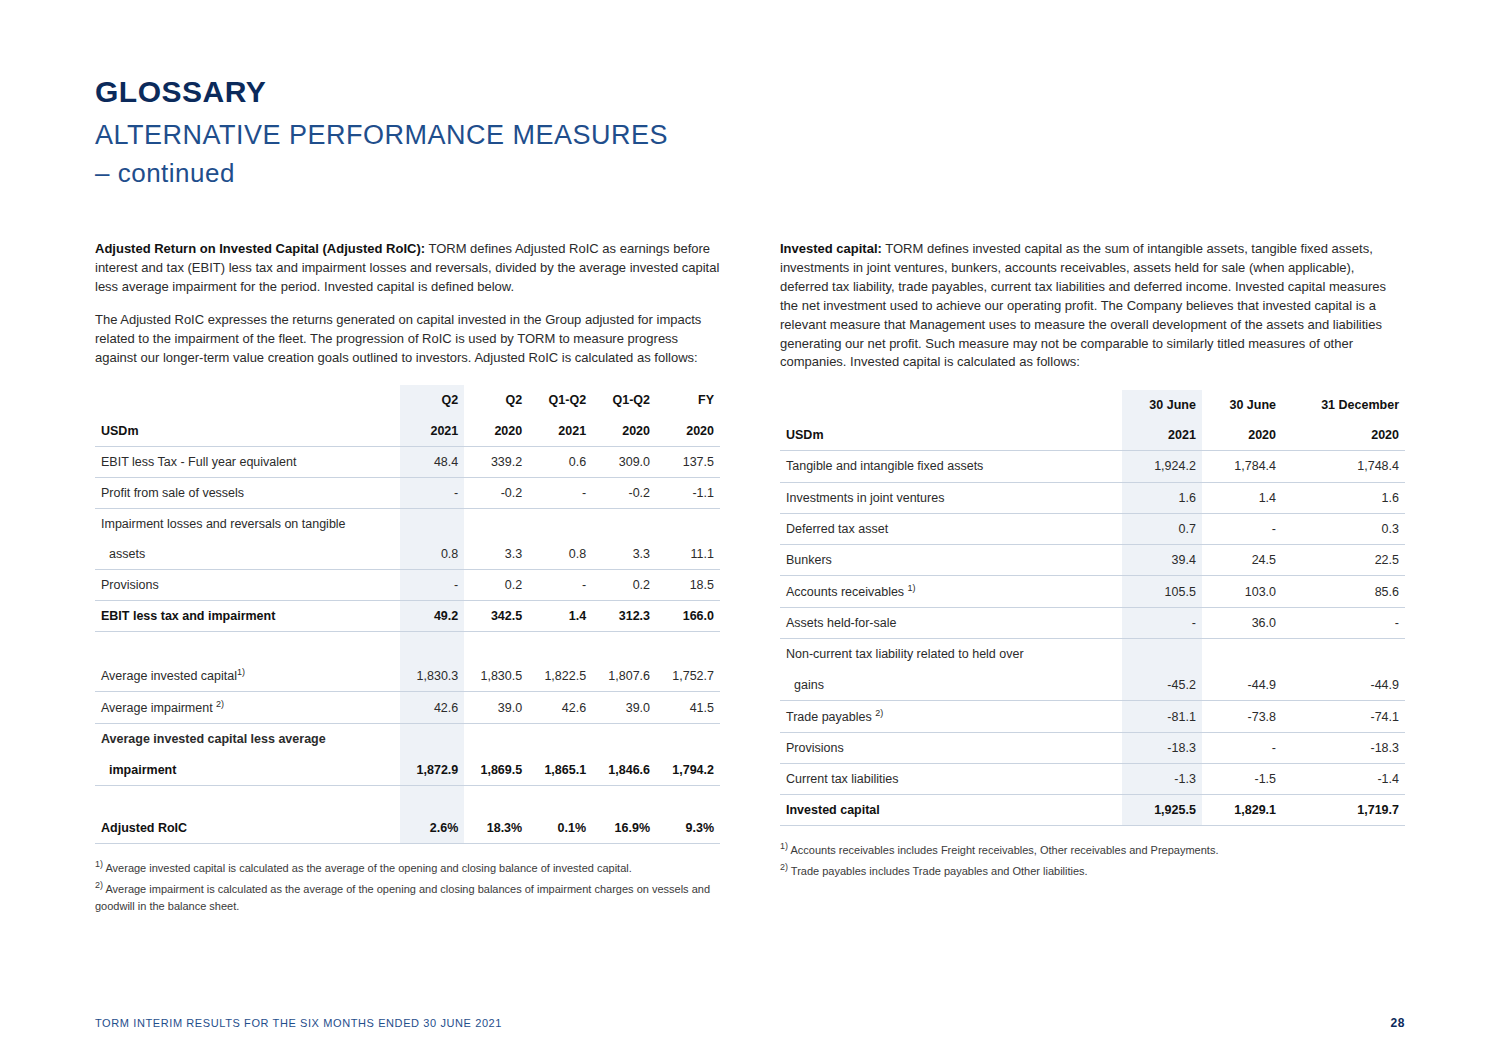GLOSSARY
ALTERNATIVE PERFORMANCE MEASURES– continued
Adjusted Return on Invested Capital (Adjusted RoIC): TORM defines Adjusted RoIC as earnings before interest and tax (EBIT) less tax and impairment losses and reversals, divided by the average invested capital less average impairment for the period. Invested capital is defined below.
The Adjusted RoIC expresses the returns generated on capital invested in the Group adjusted for impacts related to the impairment of the fleet. The progression of RoIC is used by TORM to measure progress against our longer-term value creation goals outlined to investors. Adjusted RoIC is calculated as follows:
| | Q2 | Q2 | Q1-Q2 | Q1-Q2 | FY |
| --- | --- | --- | --- | --- | --- |
| USDm | 2021 | 2020 | 2021 | 2020 | 2020 |
| EBIT less Tax - Full year equivalent | 48.4 | 339.2 | 0.6 | 309.0 | 137.5 |
| Profit from sale of vessels | - | -0.2 | - | -0.2 | -1.1 |
| Impairment losses and reversals on tangible | | | | | |
| assets | 0.8 | 3.3 | 0.8 | 3.3 | 11.1 |
| Provisions | - | 0.2 | - | 0.2 | 18.5 |
| EBIT less tax and impairment | 49.2 | 342.5 | 1.4 | 312.3 | 166.0 |
| Average invested capital 1) | 1,830.3 | 1,830.5 | 1,822.5 | 1,807.6 | 1,752.7 |
| Average impairment 2) | 42.6 | 39.0 | 42.6 | 39.0 | 41.5 |
| Average invested capital less average | | | | | |
| impairment | 1,872.9 | 1,869.5 | 1,865.1 | 1,846.6 | 1,794.2 |
| Adjusted RoIC | 2.6% | 18.3% | 0.1% | 16.9% | 9.3% |
1) Average invested capital is calculated as the average of the opening and closing balance of invested capital.
2) Average impairment is calculated as the average of the opening and closing balances of impairment charges on vessels and goodwill in the balance sheet.
Invested capital: TORM defines invested capital as the sum of intangible assets, tangible fixed assets, investments in joint ventures, bunkers, accounts receivables, assets held for sale (when applicable), deferred tax liability, trade payables, current tax liabilities and deferred income. Invested capital measures the net investment used to achieve our operating profit. The Company believes that invested capital is a relevant measure that Management uses to measure the overall development of the assets and liabilities generating our net profit. Such measure may not be comparable to similarly titled measures of other companies. Invested capital is calculated as follows:
| | 30 June | 30 June | 31 December |
| --- | --- | --- | --- |
| USDm | 2021 | 2020 | 2020 |
| Tangible and intangible fixed assets | 1,924.2 | 1,784.4 | 1,748.4 |
| Investments in joint ventures | 1.6 | 1.4 | 1.6 |
| Deferred tax asset | 0.7 | - | 0.3 |
| Bunkers | 39.4 | 24.5 | 22.5 |
| Accounts receivables 1) | 105.5 | 103.0 | 85.6 |
| Assets held-for-sale | - | 36.0 | - |
| Non-current tax liability related to held over | | | |
| gains | -45.2 | -44.9 | -44.9 |
| Trade payables 2) | -81.1 | -73.8 | -74.1 |
| Provisions | -18.3 | - | -18.3 |
| Current tax liabilities | -1.3 | -1.5 | -1.4 |
| Invested capital | 1,925.5 | 1,829.1 | 1,719.7 |
1) Accounts receivables includes Freight receivables, Other receivables and Prepayments.
2) Trade payables includes Trade payables and Other liabilities.
TORM INTERIM RESULTS FOR THE SIX MONTHS ENDED 30 JUNE 2021
28